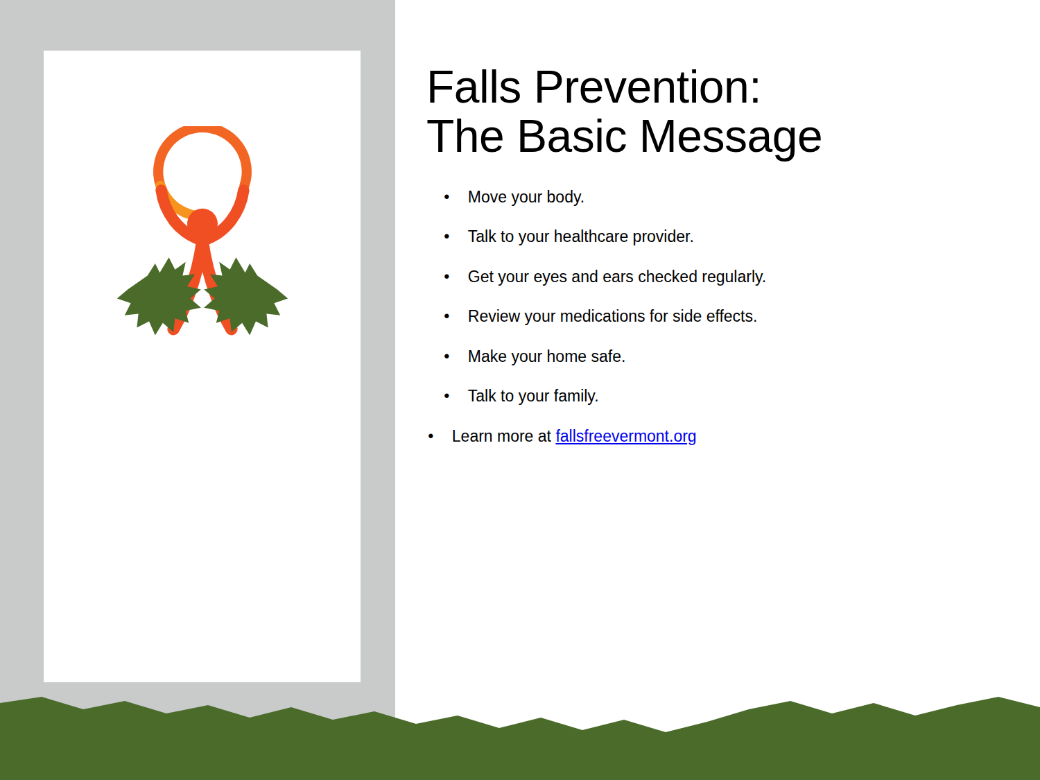Falls Prevention:
The Basic Message
Move your body.
Talk to your healthcare provider.
Get your eyes and ears checked regularly.
Review your medications for side effects.
Make your home safe.
Talk to your family.
Learn more at fallsfreevermont.org